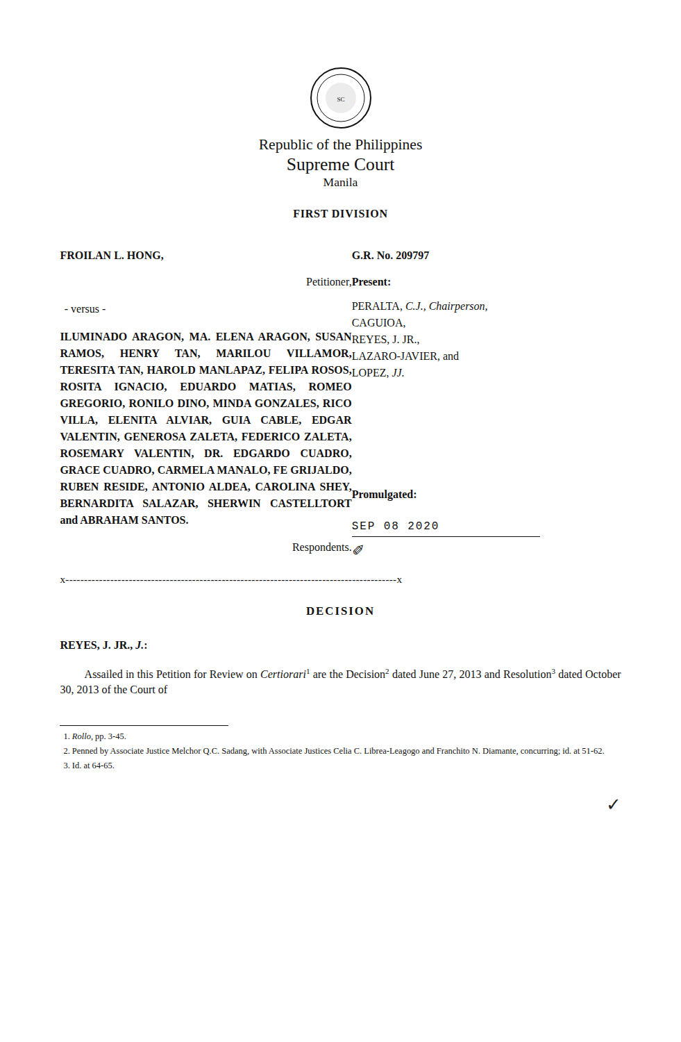SC
Republic of the Philippines
Supreme Court
Manila
FIRST DIVISION
| FROILAN L. HONG, Petitioner, - versus - ILUMINADO ARAGON, MA. ELENA ARAGON, SUSAN RAMOS, HENRY TAN, MARILOU VILLAMOR, TERESITA TAN, HAROLD MANLAPAZ, FELIPA ROSOS, ROSITA IGNACIO, EDUARDO MATIAS, ROMEO GREGORIO, RONILO DINO, MINDA GONZALES, RICO VILLA, ELENITA ALVIAR, GUIA CABLE, EDGAR VALENTIN, GENEROSA ZALETA, FEDERICO ZALETA, ROSEMARY VALENTIN, DR. EDGARDO CUADRO, GRACE CUADRO, CARMELA MANALO, FE GRIJALDO, RUBEN RESIDE, ANTONIO ALDEA, CAROLINA SHEY, BERNARDITA SALAZAR, SHERWIN CASTELLTORT and ABRAHAM SANTOS. Respondents. | G.R. No. 209797 Present: PERALTA, C.J., Chairperson, CAGUIOA, REYES, J. JR., LAZARO-JAVIER, and LOPEZ, JJ. Promulgated: SEP 08 2020 ✐ |
x-----------------------------------------------------------------------------------------x
DECISION
REYES, J. JR., J.:
Assailed in this Petition for Review on Certiorari1 are the Decision2 dated June 27, 2013 and Resolution3 dated October 30, 2013 of the Court of
Rollo, pp. 3-45.
Penned by Associate Justice Melchor Q.C. Sadang, with Associate Justices Celia C. Librea-Leagogo and Franchito N. Diamante, concurring; id. at 51-62.
Id. at 64-65.
✓